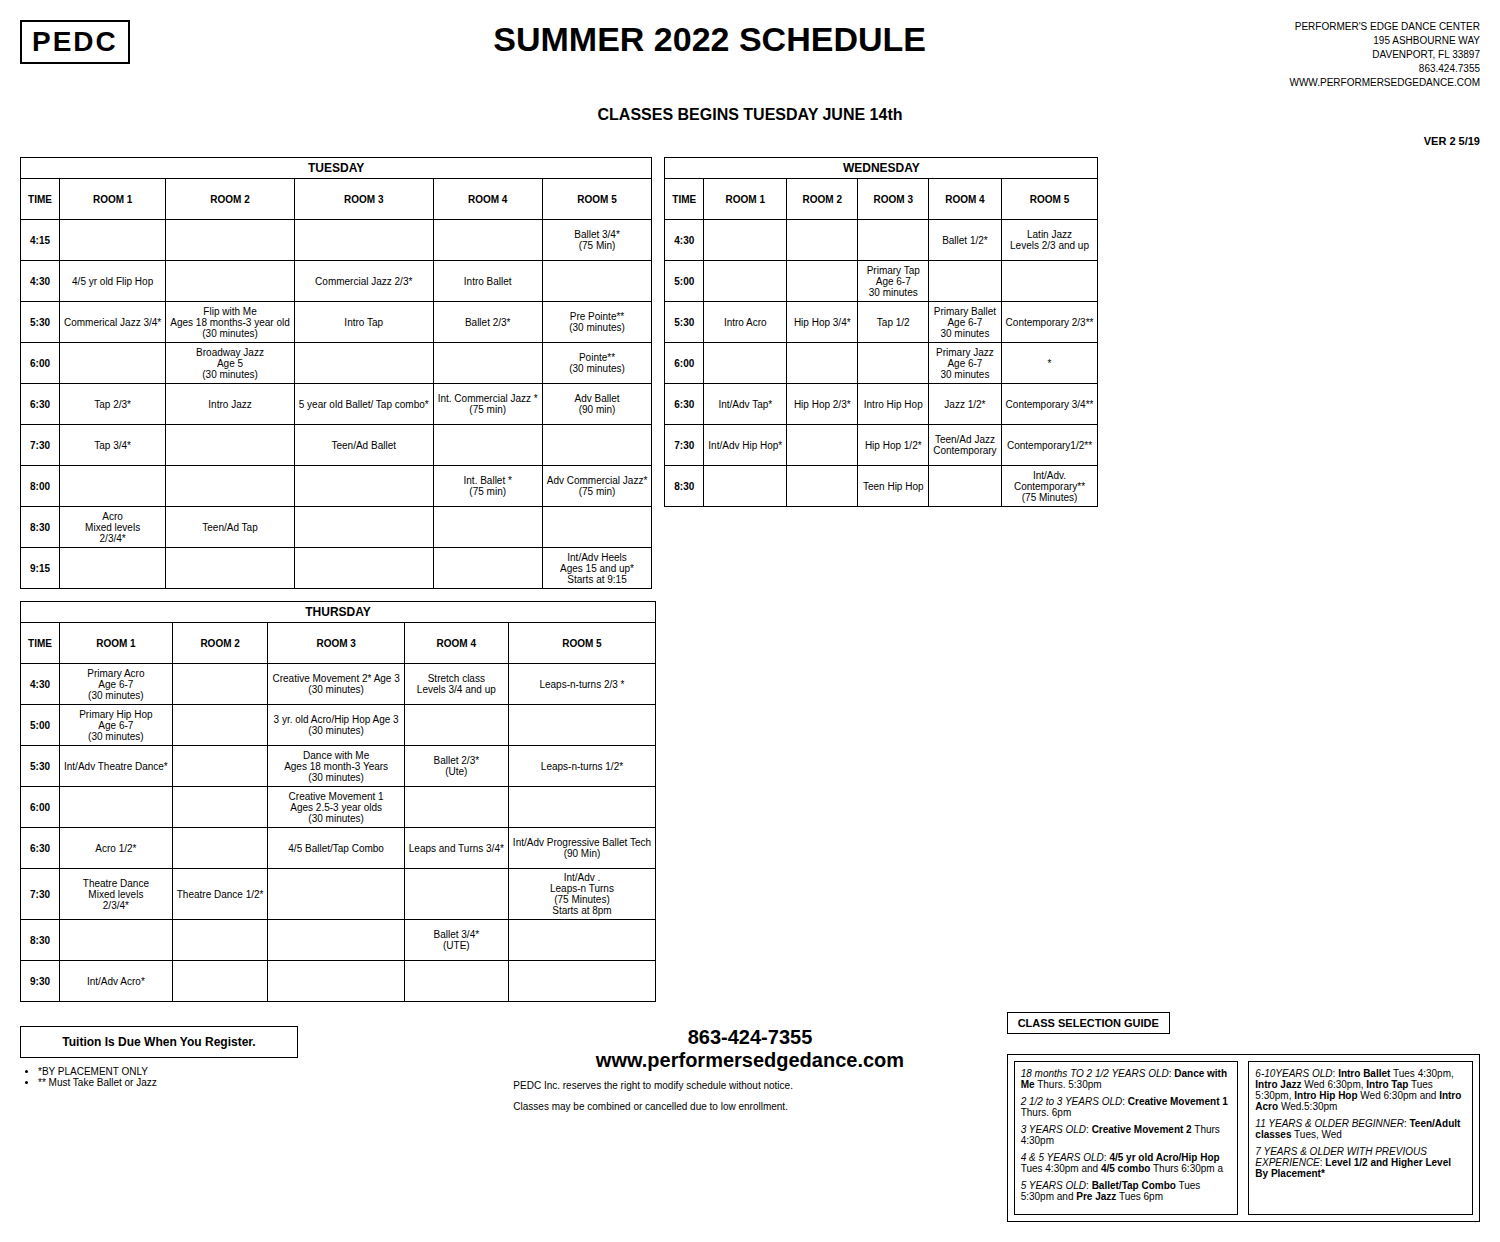PEDC
SUMMER 2022 SCHEDULE
Performer's Edge Dance Center
195 Ashbourne Way
Davenport, FL 33897
863.424.7355
www.performersedgedance.com
CLASSES BEGINS TUESDAY JUNE 14th
VER 2 5/19
TUESDAY
| TIME | ROOM 1 | ROOM 2 | ROOM 3 | ROOM 4 | ROOM 5 |
| --- | --- | --- | --- | --- | --- |
| 4:15 | | | | | Ballet 3/4* (75 Min) |
| 4:30 | 4/5 yr old Flip Hop | | Commercial Jazz 2/3* | Intro Ballet | |
| 5:30 | Commerical Jazz 3/4* | Flip with Me Ages 18 months-3 year old (30 minutes) | Intro Tap | Ballet 2/3* | Pre Pointe** (30 minutes) |
| 6:00 | | Broadway Jazz Age 5 (30 minutes) | | | Pointe** (30 minutes) |
| 6:30 | Tap 2/3* | Intro Jazz | 5 year old Ballet/ Tap combo* | Int. Commercial Jazz * (75 min) | Adv Ballet (90 min) |
| 7:30 | Tap 3/4* | | Teen/Ad Ballet | | |
| 8:00 | | | | Int. Ballet * (75 min) | Adv Commercial Jazz* (75 min) |
| 8:30 | Acro Mixed levels 2/3/4* | Teen/Ad Tap | | | |
| 9:15 | | | | | Int/Adv Heels Ages 15 and up* Starts at 9:15 |
WEDNESDAY
| TIME | ROOM 1 | ROOM 2 | ROOM 3 | ROOM 4 | ROOM 5 |
| --- | --- | --- | --- | --- | --- |
| 4:30 | | | | Ballet 1/2* | Latin Jazz Levels 2/3 and up |
| 5:00 | | | Primary Tap Age 6-7 30 minutes | | |
| 5:30 | Intro Acro | Hip Hop 3/4* | Tap 1/2 | Primary Ballet Age 6-7 30 minutes | Contemporary 2/3** |
| 6:00 | | | | Primary Jazz Age 6-7 30 minutes | * |
| 6:30 | Int/Adv Tap* | Hip Hop 2/3* | Intro Hip Hop | Jazz 1/2* | Contemporary 3/4** |
| 7:30 | Int/Adv Hip Hop* | | Hip Hop 1/2* | Teen/Ad Jazz Contemporary | Contemporary1/2** |
| 8:30 | | | Teen Hip Hop | | Int/Adv. Contemporary** (75 Minutes) |
THURSDAY
| TIME | ROOM 1 | ROOM 2 | ROOM 3 | ROOM 4 | ROOM 5 |
| --- | --- | --- | --- | --- | --- |
| 4:30 | Primary Acro Age 6-7 (30 minutes) | | Creative Movement 2* Age 3 (30 minutes) | Stretch class Levels 3/4 and up | Leaps-n-turns 2/3 * |
| 5:00 | Primary Hip Hop Age 6-7 (30 minutes) | | 3 yr. old Acro/Hip Hop Age 3 (30 minutes) | | |
| 5:30 | Int/Adv Theatre Dance* | | Dance with Me Ages 18 month-3 Years (30 minutes) | Ballet 2/3* (Ute) | Leaps-n-turns 1/2* |
| 6:00 | | | Creative Movement 1 Ages 2.5-3 year olds (30 minutes) | | |
| 6:30 | Acro 1/2* | | 4/5 Ballet/Tap Combo | Leaps and Turns 3/4* | Int/Adv Progressive Ballet Tech (90 Min) |
| 7:30 | Theatre Dance Mixed levels 2/3/4* | Theatre Dance 1/2* | | | Int/Adv . Leaps-n Turns (75 Minutes) Starts at 8pm |
| 8:30 | | | | Ballet 3/4* (UTE) | |
| 9:30 | Int/Adv Acro* | | | | |
Tuition Is Due When You Register.
*BY PLACEMENT ONLY
** Must Take Ballet or Jazz
863-424-7355
www.performersedgedance.com
PEDC Inc. reserves the right to modify schedule without notice.
Classes may be combined or cancelled due to low enrollment.
CLASS SELECTION GUIDE
18 months TO 2 1/2 YEARS OLD: Dance with Me Thurs. 5:30pm
2 1/2 to 3 YEARS OLD: Creative Movement 1 Thurs. 6pm
3 YEARS OLD: Creative Movement 2 Thurs 4:30pm
4 & 5 YEARS OLD: 4/5 yr old Acro/Hip Hop Tues 4:30pm and 4/5 combo Thurs 6:30pm a
5 YEARS OLD: Ballet/Tap Combo Tues 5:30pm and Pre Jazz Tues 6pm
6-10YEARS OLD: Intro Ballet Tues 4:30pm, Intro Jazz Wed 6:30pm, Intro Tap Tues 5:30pm, Intro Hip Hop Wed 6:30pm and Intro Acro Wed.5:30pm
11 YEARS & OLDER BEGINNER: Teen/Adult classes Tues, Wed
7 YEARS & OLDER WITH PREVIOUS EXPERIENCE: Level 1/2 and Higher Level By Placement*